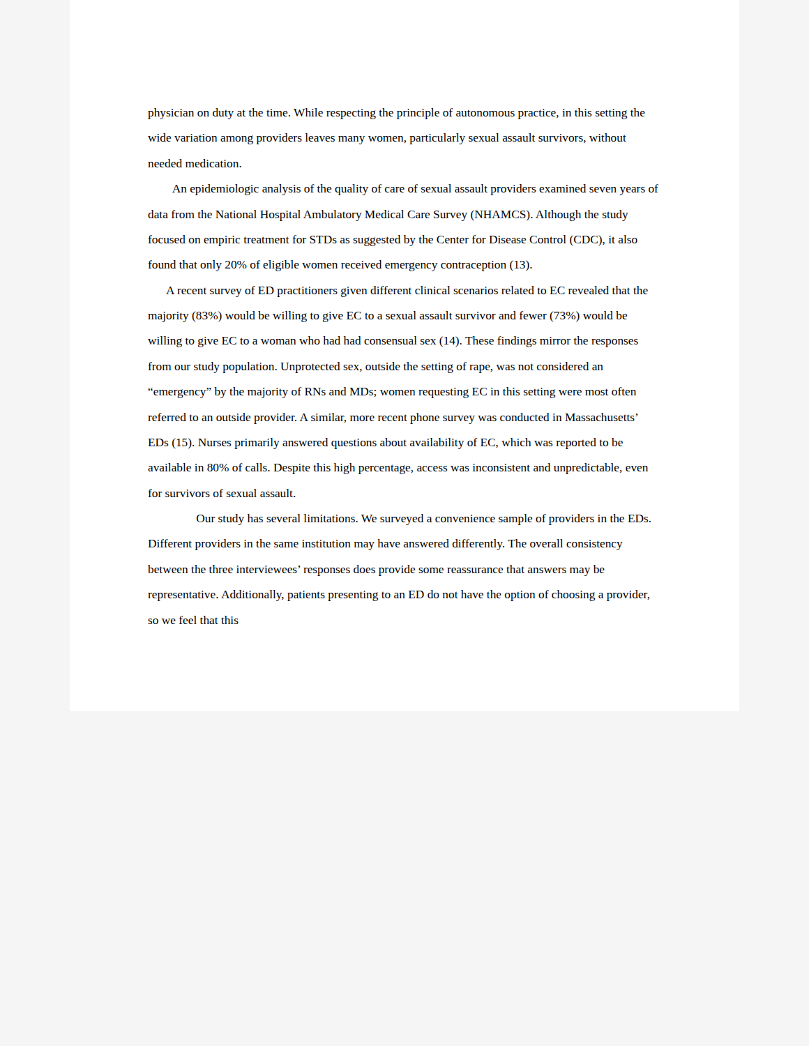physician on duty at the time. While respecting the principle of autonomous practice, in this setting the wide variation among providers leaves many women, particularly sexual assault survivors, without needed medication.
An epidemiologic analysis of the quality of care of sexual assault providers examined seven years of data from the National Hospital Ambulatory Medical Care Survey (NHAMCS). Although the study focused on empiric treatment for STDs as suggested by the Center for Disease Control (CDC), it also found that only 20% of eligible women received emergency contraception (13).
A recent survey of ED practitioners given different clinical scenarios related to EC revealed that the majority (83%) would be willing to give EC to a sexual assault survivor and fewer (73%) would be willing to give EC to a woman who had had consensual sex (14). These findings mirror the responses from our study population. Unprotected sex, outside the setting of rape, was not considered an “emergency” by the majority of RNs and MDs; women requesting EC in this setting were most often referred to an outside provider. A similar, more recent phone survey was conducted in Massachusetts’ EDs (15). Nurses primarily answered questions about availability of EC, which was reported to be available in 80% of calls. Despite this high percentage, access was inconsistent and unpredictable, even for survivors of sexual assault.
Our study has several limitations. We surveyed a convenience sample of providers in the EDs. Different providers in the same institution may have answered differently. The overall consistency between the three interviewees’ responses does provide some reassurance that answers may be representative. Additionally, patients presenting to an ED do not have the option of choosing a provider, so we feel that this